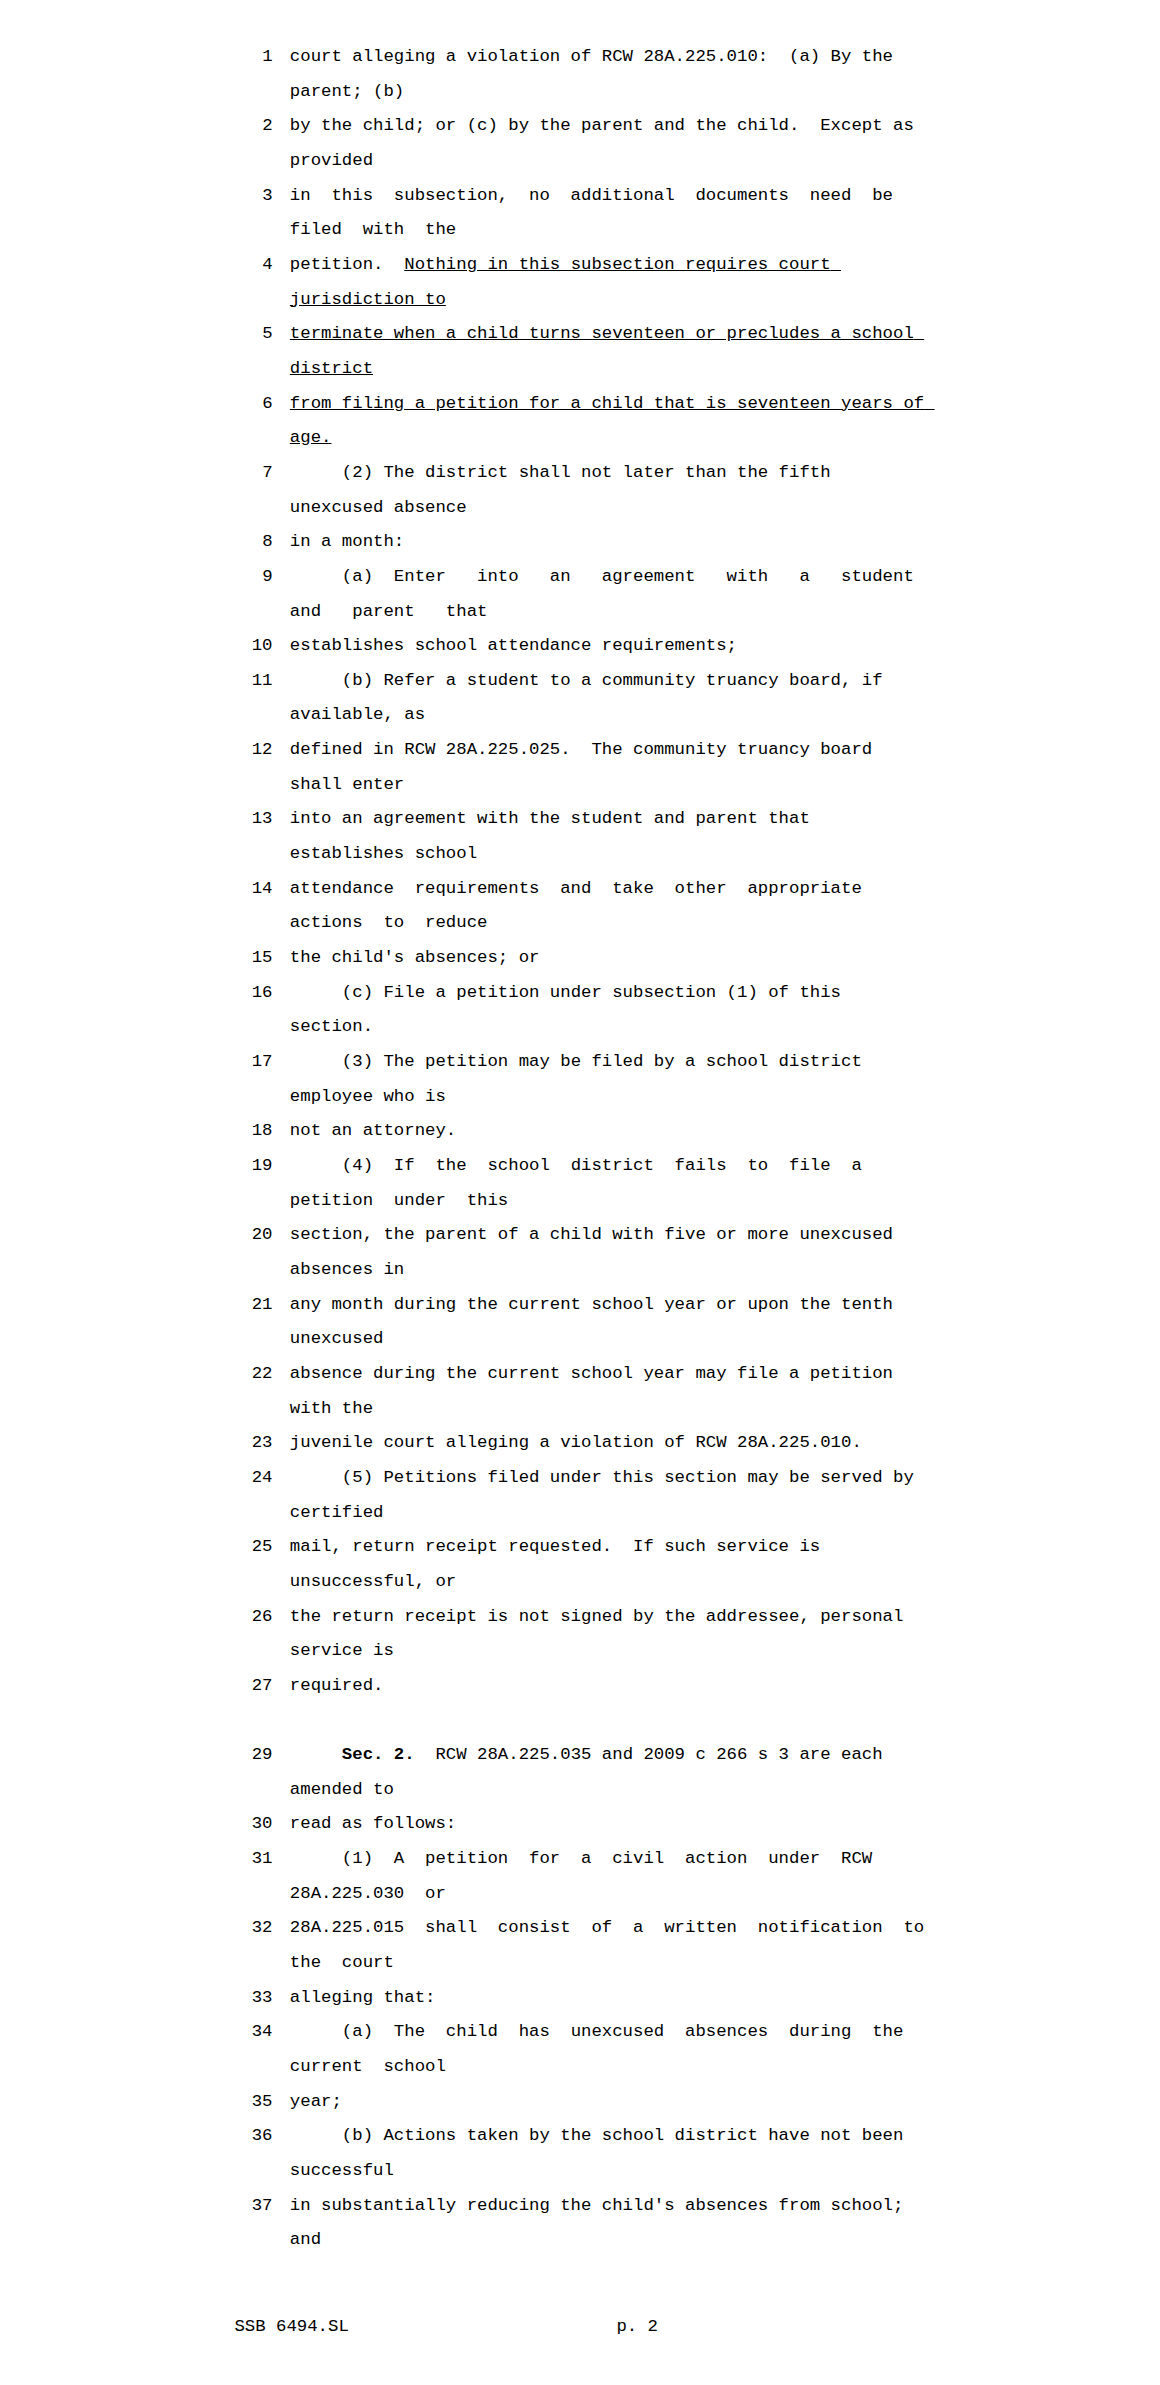court alleging a violation of RCW 28A.225.010: (a) By the parent; (b)
by the child; or (c) by the parent and the child. Except as provided
in this subsection, no additional documents need be filed with the
petition. Nothing in this subsection requires court jurisdiction to
terminate when a child turns seventeen or precludes a school district
from filing a petition for a child that is seventeen years of age.
(2) The district shall not later than the fifth unexcused absence
in a month:
(a) Enter into an agreement with a student and parent that
establishes school attendance requirements;
(b) Refer a student to a community truancy board, if available, as
defined in RCW 28A.225.025. The community truancy board shall enter
into an agreement with the student and parent that establishes school
attendance requirements and take other appropriate actions to reduce
the child's absences; or
(c) File a petition under subsection (1) of this section.
(3) The petition may be filed by a school district employee who is
not an attorney.
(4) If the school district fails to file a petition under this
section, the parent of a child with five or more unexcused absences in
any month during the current school year or upon the tenth unexcused
absence during the current school year may file a petition with the
juvenile court alleging a violation of RCW 28A.225.010.
(5) Petitions filed under this section may be served by certified
mail, return receipt requested. If such service is unsuccessful, or
the return receipt is not signed by the addressee, personal service is
required.
Sec. 2. RCW 28A.225.035 and 2009 c 266 s 3 are each amended to
read as follows:
(1) A petition for a civil action under RCW 28A.225.030 or
28A.225.015 shall consist of a written notification to the court
alleging that:
(a) The child has unexcused absences during the current school
year;
(b) Actions taken by the school district have not been successful
in substantially reducing the child's absences from school; and
SSB 6494.SL
p. 2